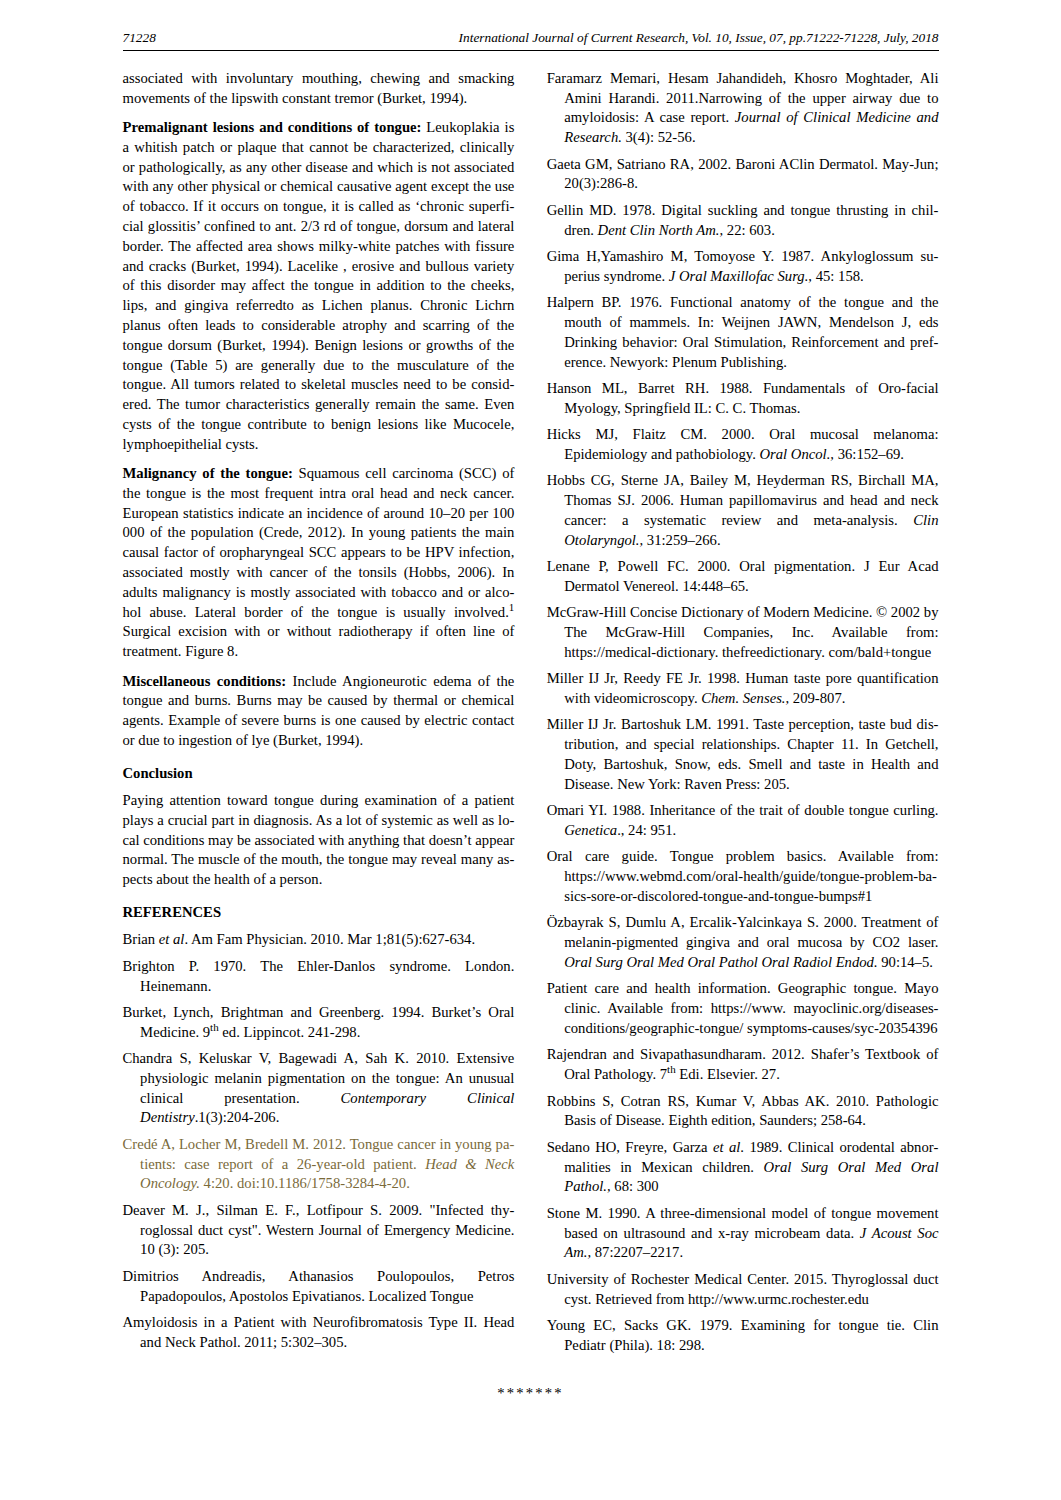71228 International Journal of Current Research, Vol. 10, Issue, 07, pp.71222-71228, July, 2018
associated with involuntary mouthing, chewing and smacking movements of the lipswith constant tremor (Burket, 1994).
Premalignant lesions and conditions of tongue: Leukoplakia is a whitish patch or plaque that cannot be characterized, clinically or pathologically, as any other disease and which is not associated with any other physical or chemical causative agent except the use of tobacco. If it occurs on tongue, it is called as ‘chronic superficial glossitis’ confined to ant. 2/3 rd of tongue, dorsum and lateral border. The affected area shows milky-white patches with fissure and cracks (Burket, 1994). Lacelike , erosive and bullous variety of this disorder may affect the tongue in addition to the cheeks, lips, and gingiva referredto as Lichen planus. Chronic Lichrn planus often leads to considerable atrophy and scarring of the tongue dorsum (Burket, 1994). Benign lesions or growths of the tongue (Table 5) are generally due to the musculature of the tongue. All tumors related to skeletal muscles need to be considered. The tumor characteristics generally remain the same. Even cysts of the tongue contribute to benign lesions like Mucocele, lymphoepithelial cysts.
Malignancy of the tongue: Squamous cell carcinoma (SCC) of the tongue is the most frequent intra oral head and neck cancer. European statistics indicate an incidence of around 10–20 per 100 000 of the population (Crede, 2012). In young patients the main causal factor of oropharyngeal SCC appears to be HPV infection, associated mostly with cancer of the tonsils (Hobbs, 2006). In adults malignancy is mostly associated with tobacco and or alcohol abuse. Lateral border of the tongue is usually involved.1 Surgical excision with or without radiotherapy if often line of treatment. Figure 8.
Miscellaneous conditions: Include Angioneurotic edema of the tongue and burns. Burns may be caused by thermal or chemical agents. Example of severe burns is one caused by electric contact or due to ingestion of lye (Burket, 1994).
Conclusion
Paying attention toward tongue during examination of a patient plays a crucial part in diagnosis. As a lot of systemic as well as local conditions may be associated with anything that doesn’t appear normal. The muscle of the mouth, the tongue may reveal many aspects about the health of a person.
REFERENCES
Brian et al. Am Fam Physician. 2010. Mar 1;81(5):627-634.
Brighton P. 1970. The Ehler-Danlos syndrome. London. Heinemann.
Burket, Lynch, Brightman and Greenberg. 1994. Burket’s Oral Medicine. 9th ed. Lippincot. 241-298.
Chandra S, Keluskar V, Bagewadi A, Sah K. 2010. Extensive physiologic melanin pigmentation on the tongue: An unusual clinical presentation. Contemporary Clinical Dentistry.1(3):204-206.
Credé A, Locher M, Bredell M. 2012. Tongue cancer in young patients: case report of a 26-year-old patient. Head & Neck Oncology. 4:20. doi:10.1186/1758-3284-4-20.
Deaver M. J., Silman E. F., Lotfipour S. 2009. "Infected thyroglossal duct cyst". Western Journal of Emergency Medicine. 10 (3): 205.
Dimitrios Andreadis, Athanasios Poulopoulos, Petros Papadopoulos, Apostolos Epivatianos. Localized Tongue
Amyloidosis in a Patient with Neurofibromatosis Type II. Head and Neck Pathol. 2011; 5:302–305.
Faramarz Memari, Hesam Jahandideh, Khosro Moghtader, Ali Amini Harandi. 2011.Narrowing of the upper airway due to amyloidosis: A case report. Journal of Clinical Medicine and Research. 3(4): 52-56.
Gaeta GM, Satriano RA, 2002. Baroni AClin Dermatol. May-Jun; 20(3):286-8.
Gellin MD. 1978. Digital suckling and tongue thrusting in children. Dent Clin North Am., 22: 603.
Gima H,Yamashiro M, Tomoyose Y. 1987. Ankyloglossum superius syndrome. J Oral Maxillofac Surg., 45: 158.
Halpern BP. 1976. Functional anatomy of the tongue and the mouth of mammels. In: Weijnen JAWN, Mendelson J, eds Drinking behavior: Oral Stimulation, Reinforcement and preference. Newyork: Plenum Publishing.
Hanson ML, Barret RH. 1988. Fundamentals of Oro-facial Myology, Springfield IL: C. C. Thomas.
Hicks MJ, Flaitz CM. 2000. Oral mucosal melanoma: Epidemiology and pathobiology. Oral Oncol., 36:152–69.
Hobbs CG, Sterne JA, Bailey M, Heyderman RS, Birchall MA, Thomas SJ. 2006. Human papillomavirus and head and neck cancer: a systematic review and meta-analysis. Clin Otolaryngol., 31:259–266.
Lenane P, Powell FC. 2000. Oral pigmentation. J Eur Acad Dermatol Venereol. 14:448–65.
McGraw-Hill Concise Dictionary of Modern Medicine. © 2002 by The McGraw-Hill Companies, Inc. Available from: https://medical-dictionary. thefreedictionary. com/bald+tongue
Miller IJ Jr, Reedy FE Jr. 1998. Human taste pore quantification with videomicroscopy. Chem. Senses., 209-807.
Miller IJ Jr. Bartoshuk LM. 1991. Taste perception, taste bud distribution, and special relationships. Chapter 11. In Getchell, Doty, Bartoshuk, Snow, eds. Smell and taste in Health and Disease. New York: Raven Press: 205.
Omari YI. 1988. Inheritance of the trait of double tongue curling. Genetica., 24: 951.
Oral care guide. Tongue problem basics. Available from: https://www.webmd.com/oral-health/guide/tongue-problem-basics-sore-or-discolored-tongue-and-tongue-bumps#1
Özbayrak S, Dumlu A, Ercalik-Yalcinkaya S. 2000. Treatment of melanin-pigmented gingiva and oral mucosa by CO2 laser. Oral Surg Oral Med Oral Pathol Oral Radiol Endod. 90:14–5.
Patient care and health information. Geographic tongue. Mayo clinic. Available from: https://www. mayoclinic.org/diseases-conditions/geographic-tongue/ symptoms-causes/syc-20354396
Rajendran and Sivapathasundharam. 2012. Shafer’s Textbook of Oral Pathology. 7th Edi. Elsevier. 27.
Robbins S, Cotran RS, Kumar V, Abbas AK. 2010. Pathologic Basis of Disease. Eighth edition, Saunders; 258-64.
Sedano HO, Freyre, Garza et al. 1989. Clinical orodental abnormalities in Mexican children. Oral Surg Oral Med Oral Pathol., 68: 300
Stone M. 1990. A three-dimensional model of tongue movement based on ultrasound and x-ray microbeam data. J Acoust Soc Am., 87:2207–2217.
University of Rochester Medical Center. 2015. Thyroglossal duct cyst. Retrieved from http://www.urmc.rochester.edu
Young EC, Sacks GK. 1979. Examining for tongue tie. Clin Pediatr (Phila). 18: 298.
*******